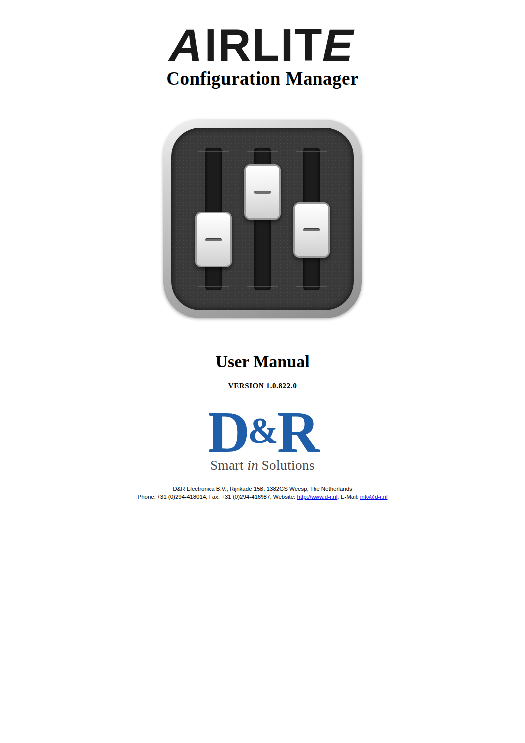AIRLITE
Configuration Manager
User Manual
VERSION 1.0.822.0
D&R
Smart in Solutions
D&R Electronica B.V., Rijnkade 15B, 1382GS Weesp, The Netherlands
Phone: +31 (0)294-418014, Fax: +31 (0)294-416987, Website: http://www.d-r.nl, E-Mail: info@d-r.nl